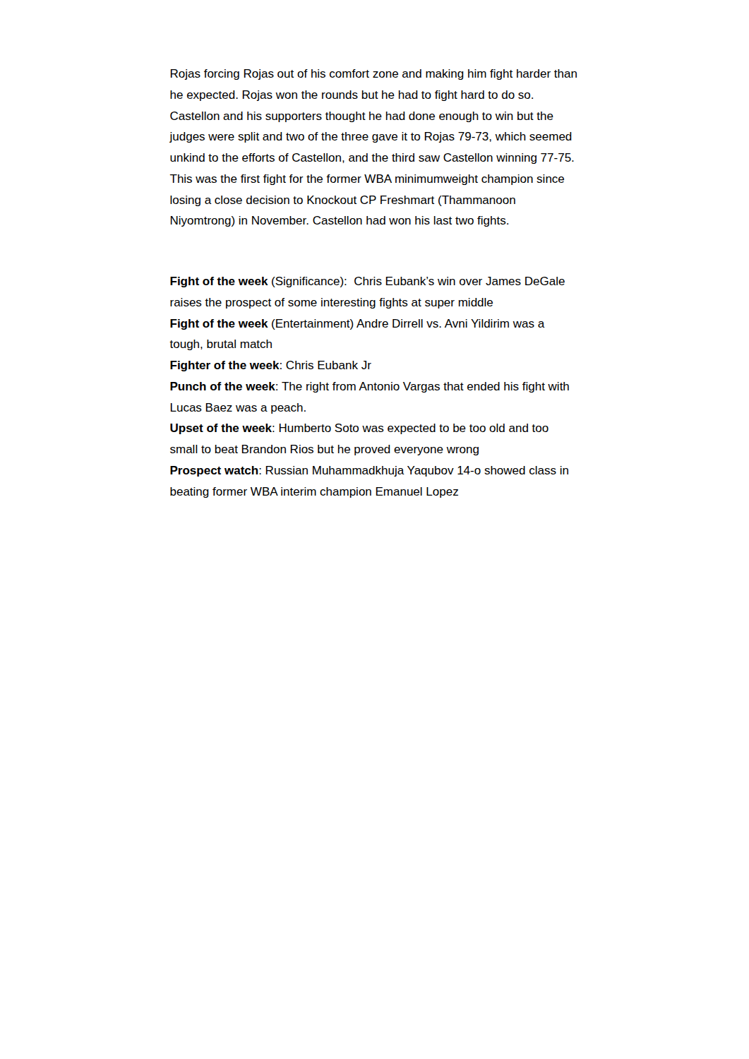Rojas forcing Rojas out of his comfort zone and making him fight harder than he expected. Rojas won the rounds but he had to fight hard to do so. Castellon and his supporters thought he had done enough to win but the judges were split and two of the three gave it to Rojas 79-73, which seemed unkind to the efforts of Castellon, and the third saw Castellon winning 77-75. This was the first fight for the former WBA minimumweight champion since losing a close decision to Knockout CP Freshmart (Thammanoon Niyomtrong) in November. Castellon had won his last two fights.
Fight of the week (Significance): Chris Eubank’s win over James DeGale raises the prospect of some interesting fights at super middle
Fight of the week (Entertainment) Andre Dirrell vs. Avni Yildirim was a tough, brutal match
Fighter of the week: Chris Eubank Jr
Punch of the week: The right from Antonio Vargas that ended his fight with Lucas Baez was a peach.
Upset of the week: Humberto Soto was expected to be too old and too small to beat Brandon Rios but he proved everyone wrong
Prospect watch: Russian Muhammadkhuja Yaqubov 14-o showed class in beating former WBA interim champion Emanuel Lopez